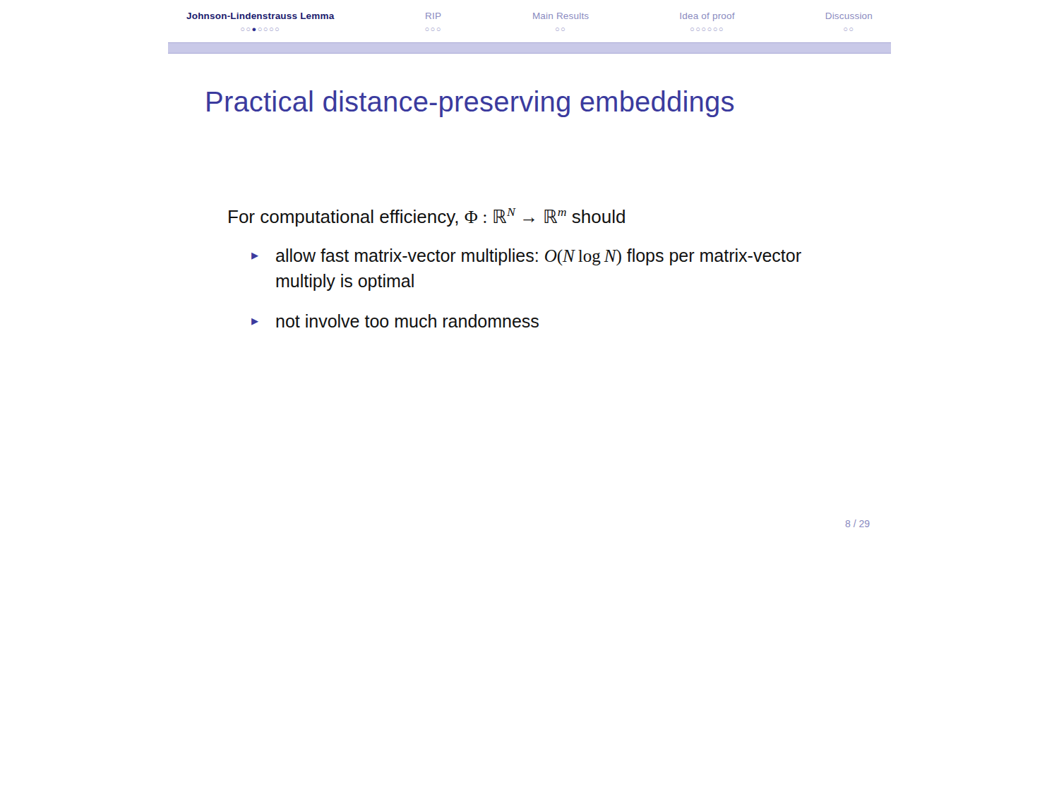Johnson-Lindenstrauss Lemma ○○●○○○○
RIP ○○○
Main Results ○○
Idea of proof ○○○○○○
Discussion ○○
Practical distance-preserving embeddings
For computational efficiency, Φ : ℝN → ℝm should
allow fast matrix-vector multiplies: O(N log N) flops per matrix-vector multiply is optimal
not involve too much randomness
8 / 29